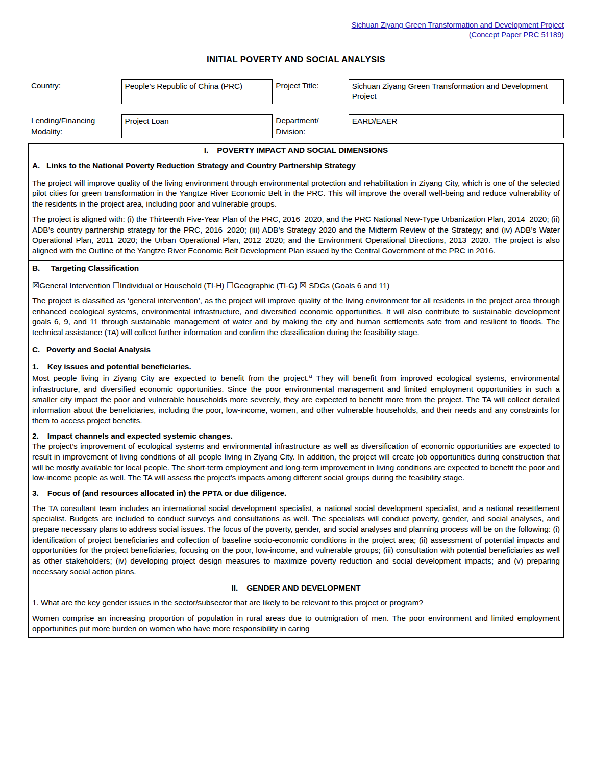Sichuan Ziyang Green Transformation and Development Project
(Concept Paper PRC 51189)
INITIAL POVERTY AND SOCIAL ANALYSIS
| Country: | People’s Republic of China (PRC) | Project Title: | Sichuan Ziyang Green Transformation and Development Project |
| Lending/Financing Modality: | Project Loan | Department/ Division: | EARD/EAER |
| I. POVERTY IMPACT AND SOCIAL DIMENSIONS |
| A. Links to the National Poverty Reduction Strategy and Country Partnership Strategy |
| The project will improve quality of the living environment through environmental protection and rehabilitation in Ziyang City, which is one of the selected pilot cities for green transformation in the Yangtze River Economic Belt in the PRC. This will improve the overall well-being and reduce vulnerability of the residents in the project area, including poor and vulnerable groups. The project is aligned with: (i) the Thirteenth Five-Year Plan of the PRC, 2016–2020, and the PRC National New-Type Urbanization Plan, 2014–2020; (ii) ADB’s country partnership strategy for the PRC, 2016–2020; (iii) ADB’s Strategy 2020 and the Midterm Review of the Strategy; and (iv) ADB’s Water Operational Plan, 2011–2020; the Urban Operational Plan, 2012–2020; and the Environment Operational Directions, 2013–2020. The project is also aligned with the Outline of the Yangtze River Economic Belt Development Plan issued by the Central Government of the PRC in 2016. |
| B. Targeting Classification |
| ☒ General Intervention ☐ Individual or Household (TI-H) ☐ Geographic (TI-G) ☒ SDGs (Goals 6 and 11) The project is classified as ‘general intervention’, as the project will improve quality of the living environment for all residents in the project area through enhanced ecological systems, environmental infrastructure, and diversified economic opportunities. It will also contribute to sustainable development goals 6, 9, and 11 through sustainable management of water and by making the city and human settlements safe from and resilient to floods. The technical assistance (TA) will collect further information and confirm the classification during the feasibility stage. |
| C. Poverty and Social Analysis |
| 1. Key issues and potential beneficiaries. Most people living in Ziyang City are expected to benefit from the project. a They will benefit from improved ecological systems, environmental infrastructure, and diversified economic opportunities. Since the poor environmental management and limited employment opportunities in such a smaller city impact the poor and vulnerable households more severely, they are expected to benefit more from the project. The TA will collect detailed information about the beneficiaries, including the poor, low-income, women, and other vulnerable households, and their needs and any constraints for them to access project benefits. 2. Impact channels and expected systemic changes. The project’s improvement of ecological systems and environmental infrastructure as well as diversification of economic opportunities are expected to result in improvement of living conditions of all people living in Ziyang City. In addition, the project will create job opportunities during construction that will be mostly available for local people. The short-term employment and long-term improvement in living conditions are expected to benefit the poor and low-income people as well. The TA will assess the project’s impacts among different social groups during the feasibility stage. 3. Focus of (and resources allocated in) the PPTA or due diligence. The TA consultant team includes an international social development specialist, a national social development specialist, and a national resettlement specialist. Budgets are included to conduct surveys and consultations as well. The specialists will conduct poverty, gender, and social analyses, and prepare necessary plans to address social issues. The focus of the poverty, gender, and social analyses and planning process will be on the following: (i) identification of project beneficiaries and collection of baseline socio-economic conditions in the project area; (ii) assessment of potential impacts and opportunities for the project beneficiaries, focusing on the poor, low-income, and vulnerable groups; (iii) consultation with potential beneficiaries as well as other stakeholders; (iv) developing project design measures to maximize poverty reduction and social development impacts; and (v) preparing necessary social action plans. |
| II. GENDER AND DEVELOPMENT |
| 1. What are the key gender issues in the sector/subsector that are likely to be relevant to this project or program? Women comprise an increasing proportion of population in rural areas due to outmigration of men. The poor environment and limited employment opportunities put more burden on women who have more responsibility in caring |